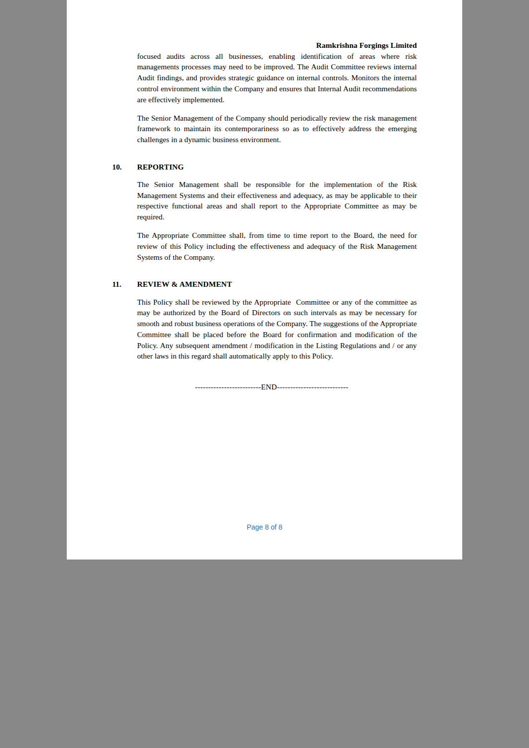Ramkrishna Forgings Limited
focused audits across all businesses, enabling identification of areas where risk managements processes may need to be improved. The Audit Committee reviews internal Audit findings, and provides strategic guidance on internal controls. Monitors the internal control environment within the Company and ensures that Internal Audit recommendations are effectively implemented.
The Senior Management of the Company should periodically review the risk management framework to maintain its contemporariness so as to effectively address the emerging challenges in a dynamic business environment.
10.
REPORTING
The Senior Management shall be responsible for the implementation of the Risk Management Systems and their effectiveness and adequacy, as may be applicable to their respective functional areas and shall report to the Appropriate Committee as may be required.
The Appropriate Committee shall, from time to time report to the Board, the need for review of this Policy including the effectiveness and adequacy of the Risk Management Systems of the Company.
11.
REVIEW & AMENDMENT
This Policy shall be reviewed by the Appropriate Committee or any of the committee as may be authorized by the Board of Directors on such intervals as may be necessary for smooth and robust business operations of the Company. The suggestions of the Appropriate Committee shall be placed before the Board for confirmation and modification of the Policy. Any subsequent amendment / modification in the Listing Regulations and / or any other laws in this regard shall automatically apply to this Policy.
-------------------------END---------------------------
Page 8 of 8